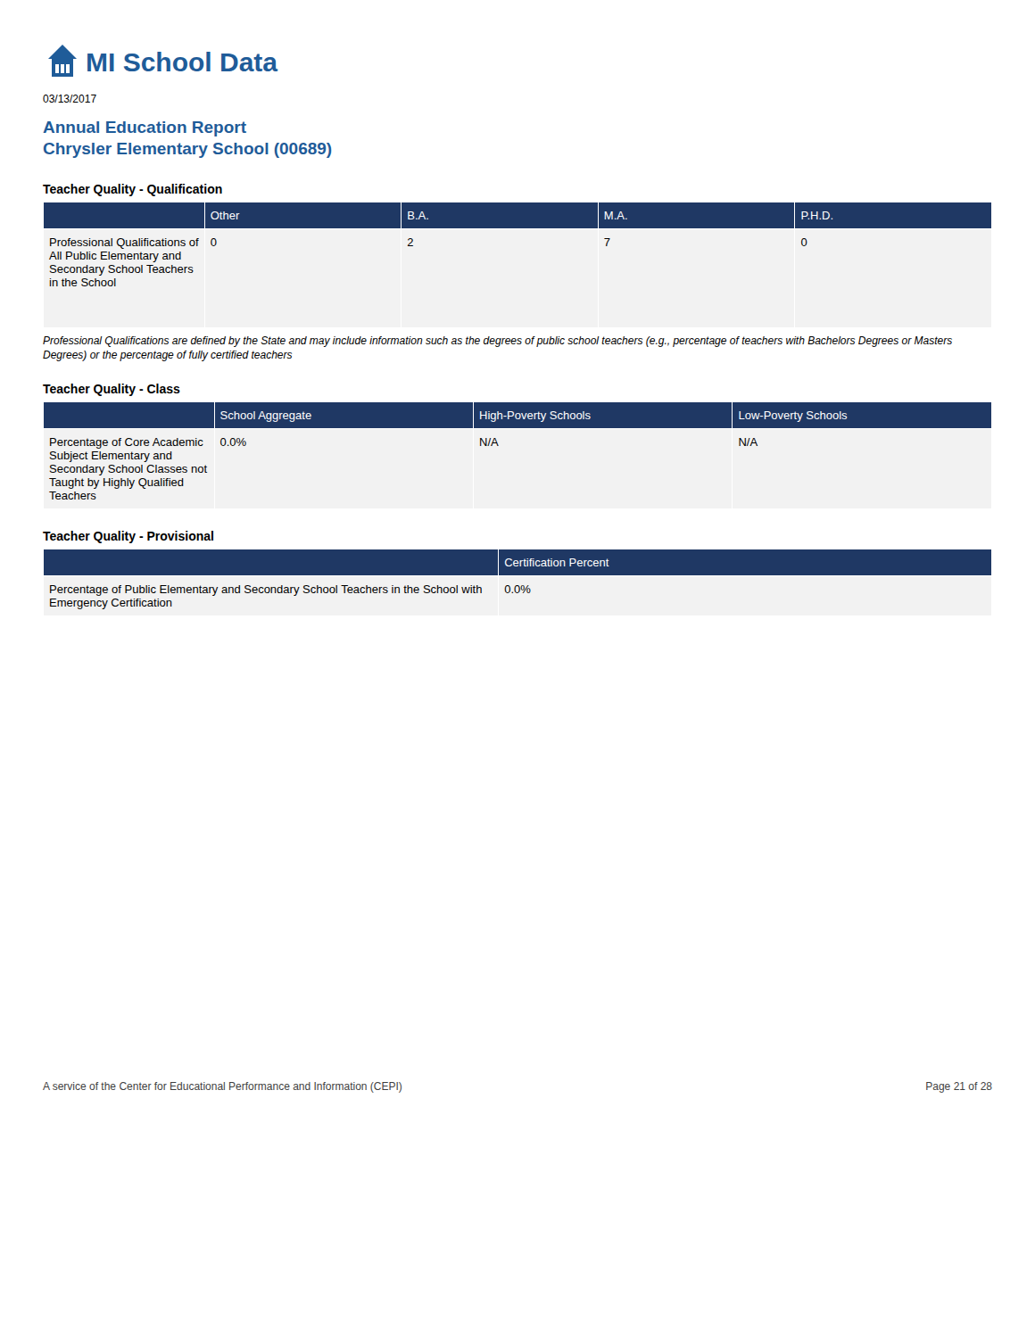MI School Data
03/13/2017
Annual Education Report
Chrysler Elementary School (00689)
Teacher Quality - Qualification
| | Other | B.A. | M.A. | P.H.D. |
| --- | --- | --- | --- | --- |
| Professional Qualifications of All Public Elementary and Secondary School Teachers in the School | 0 | 2 | 7 | 0 |
Professional Qualifications are defined by the State and may include information such as the degrees of public school teachers (e.g., percentage of teachers with Bachelors Degrees or Masters Degrees) or the percentage of fully certified teachers
Teacher Quality - Class
| | School Aggregate | High-Poverty Schools | Low-Poverty Schools |
| --- | --- | --- | --- |
| Percentage of Core Academic Subject Elementary and Secondary School Classes not Taught by Highly Qualified Teachers | 0.0% | N/A | N/A |
Teacher Quality - Provisional
| | Certification Percent |
| --- | --- |
| Percentage of Public Elementary and Secondary School Teachers in the School with Emergency Certification | 0.0% |
A service of the Center for Educational Performance and Information (CEPI)
Page 21 of 28